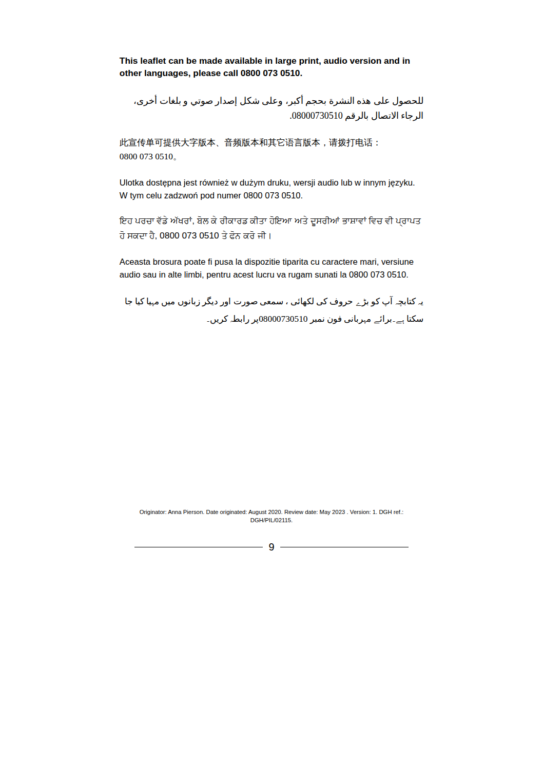This leaflet can be made available in large print, audio version and in other languages, please call 0800 073 0510.
للحصول على هذه النشرة بحجم أكبر، وعلى شكل إصدار صوتي و بلغات أخرى، الرجاء الاتصال بالرقم 08000730510.
此宣传单可提供大字版本、音频版本和其它语言版本，请拨打电话：
0800 073 0510。
Ulotka dostępna jest również w dużym druku, wersji audio lub w innym języku. W tym celu zadzwoń pod numer 0800 073 0510.
ਇਹ ਪਰਚਾ ਵੱਡੇ ਅੱਖਰਾਂ, ਬੋਲ ਕੇ ਰੀਕਾਰਡ ਕੀਤਾ ਹੋਇਆ ਅਤੇ ਦੂਸਰੀਆਂ ਭਾਸ਼ਾਵਾਂ ਵਿਚ ਵੀ ਪ੍ਰਾਪਤ ਹੋ ਸਕਦਾ ਹੈ, 0800 073 0510 ਤੇ ਫੋਨ ਕਰੋ ਜੀ।
Aceasta brosura poate fi pusa la dispozitie tiparita cu caractere mari, versiune audio sau in alte limbi, pentru acest lucru va rugam sunati la 0800 073 0510.
یہ کتابچہ آپ کو بڑے حروف کی لکھائی ، سمعی صورت اور دیگر زبانوں میں مہیا کیا جا سکتا ہے۔برائے مہربانی فون نمبر 08000730510پر رابطہ کریں۔
Originator: Anna Pierson. Date originated: August 2020. Review date: May 2023 . Version: 1. DGH ref.: DGH/PIL/02115.
9